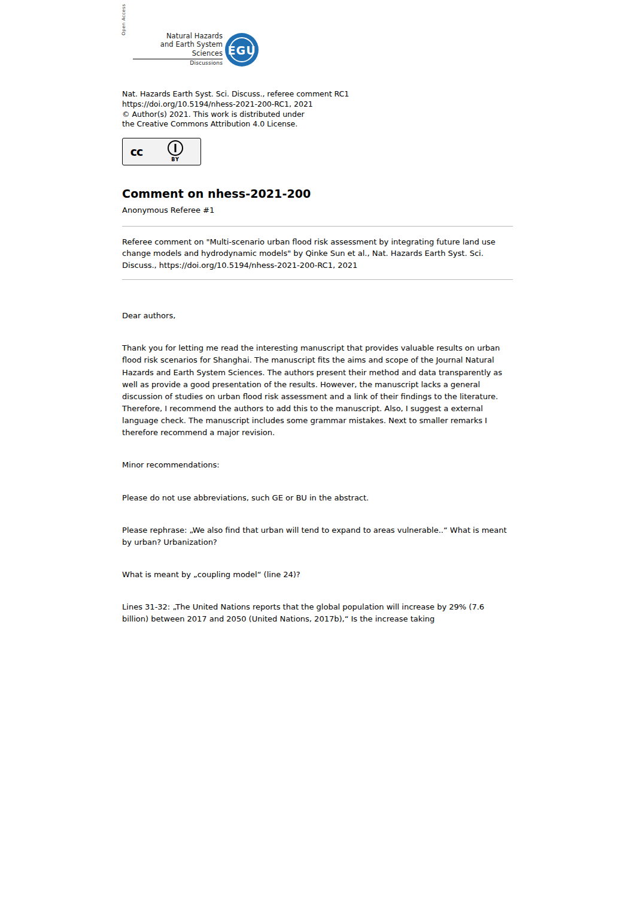Open Access
Natural Hazards
and Earth System
Sciences
Discussions
EGU
Nat. Hazards Earth Syst. Sci. Discuss., referee comment RC1
https://doi.org/10.5194/nhess-2021-200-RC1, 2021
© Author(s) 2021. This work is distributed under
the Creative Commons Attribution 4.0 License.
cc
BY
Comment on nhess-2021-200
Anonymous Referee #1
Referee comment on "Multi-scenario urban flood risk assessment by integrating future land use change models and hydrodynamic models" by Qinke Sun et al., Nat. Hazards Earth Syst. Sci. Discuss., https://doi.org/10.5194/nhess-2021-200-RC1, 2021
Dear authors,
Thank you for letting me read the interesting manuscript that provides valuable results on urban flood risk scenarios for Shanghai. The manuscript fits the aims and scope of the Journal Natural Hazards and Earth System Sciences. The authors present their method and data transparently as well as provide a good presentation of the results. However, the manuscript lacks a general discussion of studies on urban flood risk assessment and a link of their findings to the literature. Therefore, I recommend the authors to add this to the manuscript. Also, I suggest a external language check. The manuscript includes some grammar mistakes. Next to smaller remarks I therefore recommend a major revision.
Minor recommendations:
Please do not use abbreviations, such GE or BU in the abstract.
Please rephrase: „We also find that urban will tend to expand to areas vulnerable..“ What is meant by urban? Urbanization?
What is meant by „coupling model“ (line 24)?
Lines 31-32: „The United Nations reports that the global population will increase by 29% (7.6 billion) between 2017 and 2050 (United Nations, 2017b),“ Is the increase taking